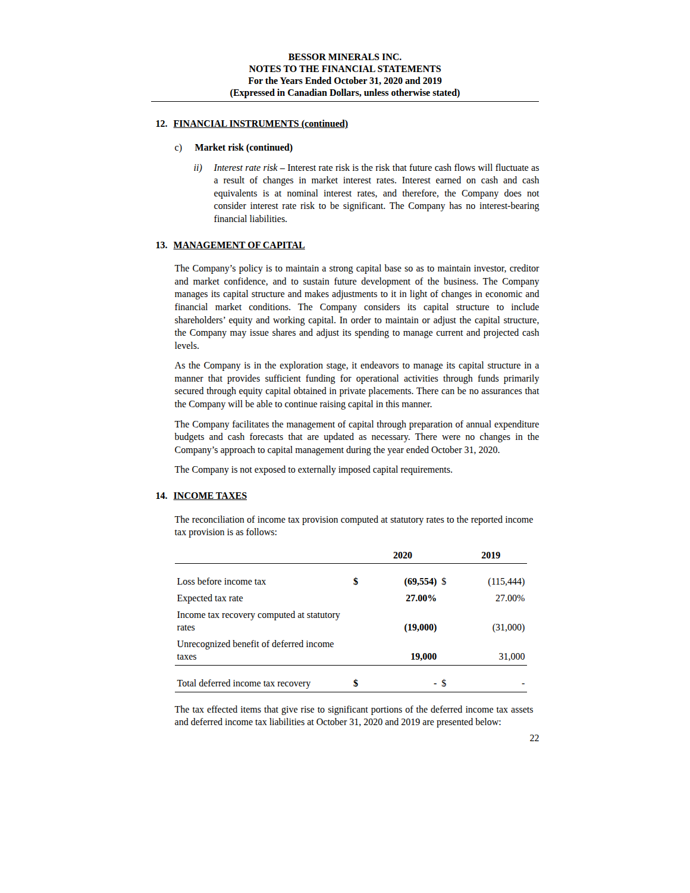BESSOR MINERALS INC.
NOTES TO THE FINANCIAL STATEMENTS
For the Years Ended October 31, 2020 and 2019
(Expressed in Canadian Dollars, unless otherwise stated)
12. FINANCIAL INSTRUMENTS (continued)
c) Market risk (continued)
ii) Interest rate risk – Interest rate risk is the risk that future cash flows will fluctuate as a result of changes in market interest rates. Interest earned on cash and cash equivalents is at nominal interest rates, and therefore, the Company does not consider interest rate risk to be significant. The Company has no interest-bearing financial liabilities.
13. MANAGEMENT OF CAPITAL
The Company’s policy is to maintain a strong capital base so as to maintain investor, creditor and market confidence, and to sustain future development of the business. The Company manages its capital structure and makes adjustments to it in light of changes in economic and financial market conditions. The Company considers its capital structure to include shareholders’ equity and working capital. In order to maintain or adjust the capital structure, the Company may issue shares and adjust its spending to manage current and projected cash levels.
As the Company is in the exploration stage, it endeavors to manage its capital structure in a manner that provides sufficient funding for operational activities through funds primarily secured through equity capital obtained in private placements. There can be no assurances that the Company will be able to continue raising capital in this manner.
The Company facilitates the management of capital through preparation of annual expenditure budgets and cash forecasts that are updated as necessary. There were no changes in the Company’s approach to capital management during the year ended October 31, 2020.
The Company is not exposed to externally imposed capital requirements.
14. INCOME TAXES
The reconciliation of income tax provision computed at statutory rates to the reported income tax provision is as follows:
| | | 2020 | | 2019 |
| --- | --- | --- | --- | --- |
| Loss before income tax | $ | (69,554) | $ | (115,444) |
| Expected tax rate | | 27.00% | | 27.00% |
| Income tax recovery computed at statutory rates | | (19,000) | | (31,000) |
| Unrecognized benefit of deferred income taxes | | 19,000 | | 31,000 |
| Total deferred income tax recovery | $ | - | $ | - |
The tax effected items that give rise to significant portions of the deferred income tax assets and deferred income tax liabilities at October 31, 2020 and 2019 are presented below:
22